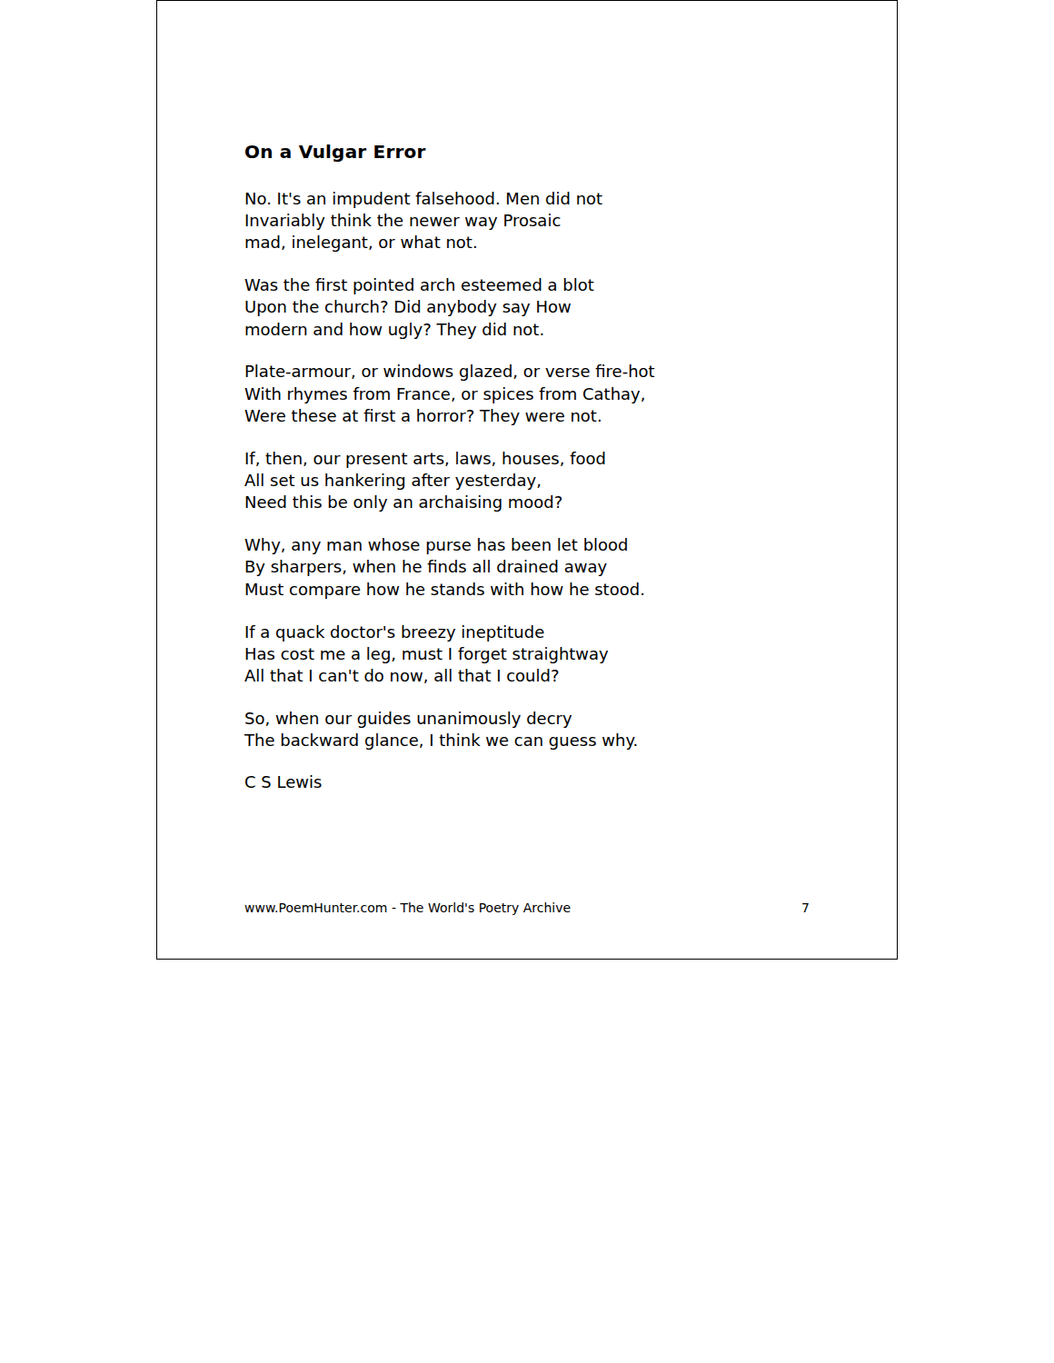On a Vulgar Error
No. It's an impudent falsehood. Men did not Invariably think the newer way Prosaic mad, inelegant, or what not.
Was the first pointed arch esteemed a blot Upon the church? Did anybody say How modern and how ugly? They did not.
Plate-armour, or windows glazed, or verse fire-hot With rhymes from France, or spices from Cathay, Were these at first a horror? They were not.
If, then, our present arts, laws, houses, food All set us hankering after yesterday, Need this be only an archaising mood?
Why, any man whose purse has been let blood By sharpers, when he finds all drained away Must compare how he stands with how he stood.
If a quack doctor's breezy ineptitude Has cost me a leg, must I forget straightway All that I can't do now, all that I could?
So, when our guides unanimously decry The backward glance, I think we can guess why.
C S Lewis
www.PoemHunter.com - The World's Poetry Archive 7